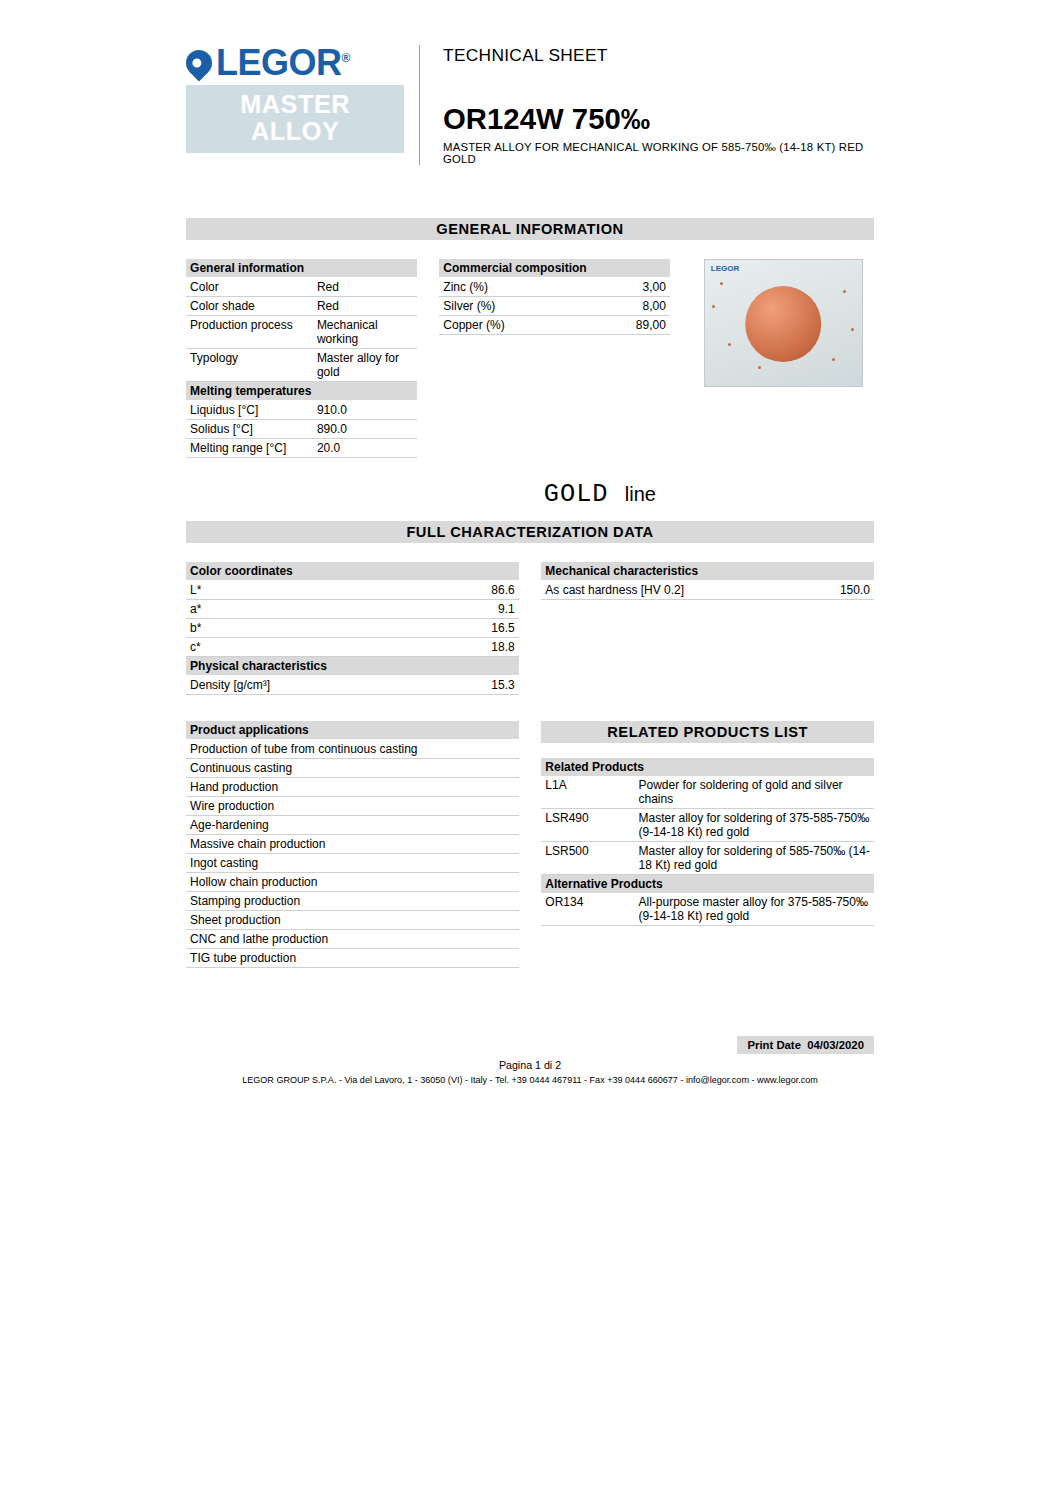LEGOR®
MASTER
ALLOY
TECHNICAL SHEET
OR124W 750‰
MASTER ALLOY FOR MECHANICAL WORKING OF 585-750‰ (14-18 KT) RED GOLD
GENERAL INFORMATION
| General information |
| --- |
| Color | Red |
| Color shade | Red |
| Production process | Mechanical working |
| Typology | Master alloy for gold |
| Melting temperatures |
| Liquidus [°C] | 910.0 |
| Solidus [°C] | 890.0 |
| Melting range [°C] | 20.0 |
| Commercial composition |
| --- |
| Zinc (%) | 3,00 |
| Silver (%) | 8,00 |
| Copper (%) | 89,00 |
LEGOR
GOLD line
FULL CHARACTERIZATION DATA
| Color coordinates |
| --- |
| L* | 86.6 |
| a* | 9.1 |
| b* | 16.5 |
| c* | 18.8 |
| Physical characteristics |
| Density [g/cm³] | 15.3 |
| Mechanical characteristics |
| --- |
| As cast hardness [HV 0.2] | 150.0 |
| Product applications |
| --- |
| Production of tube from continuous casting |
| Continuous casting |
| Hand production |
| Wire production |
| Age-hardening |
| Massive chain production |
| Ingot casting |
| Hollow chain production |
| Stamping production |
| Sheet production |
| CNC and lathe production |
| TIG tube production |
RELATED PRODUCTS LIST
| Related Products |
| --- |
| L1A | Powder for soldering of gold and silver chains |
| LSR490 | Master alloy for soldering of 375-585-750‰ (9-14-18 Kt) red gold |
| LSR500 | Master alloy for soldering of 585-750‰ (14-18 Kt) red gold |
| Alternative Products |
| OR134 | All-purpose master alloy for 375-585-750‰ (9-14-18 Kt) red gold |
Print Date 04/03/2020
Pagina 1 di 2
LEGOR GROUP S.P.A. - Via del Lavoro, 1 - 36050 (VI) - Italy - Tel. +39 0444 467911 - Fax +39 0444 660677 - info@legor.com - www.legor.com